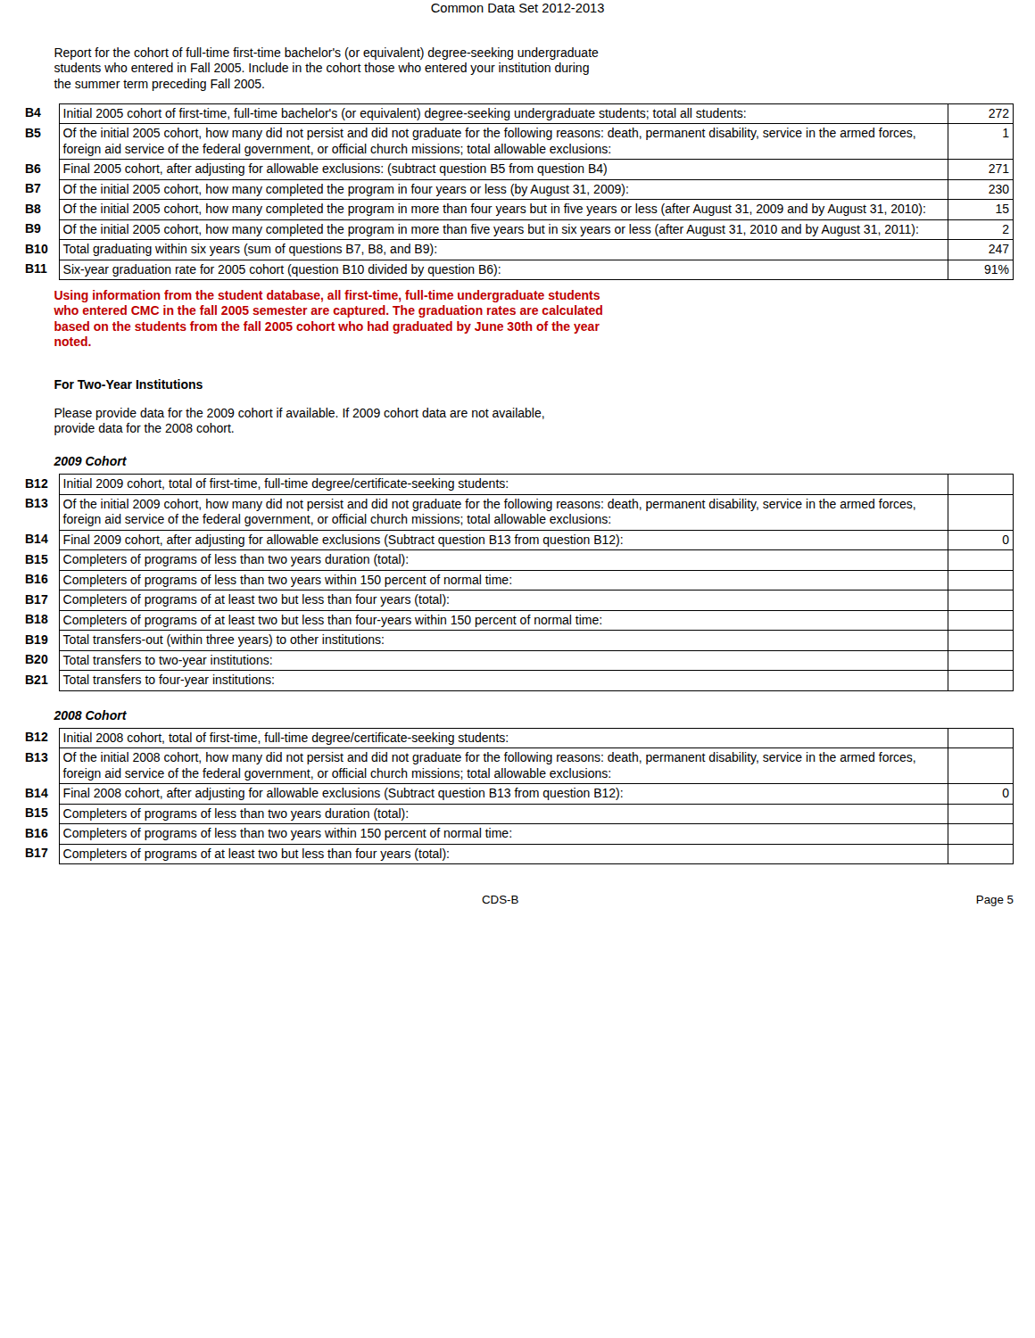Common Data Set 2012-2013
Report for the cohort of full-time first-time bachelor's (or equivalent) degree-seeking undergraduate students who entered in Fall 2005. Include in the cohort those who entered your institution during the summer term preceding Fall 2005.
| B4 | Initial 2005 cohort of first-time, full-time bachelor's (or equivalent) degree-seeking undergraduate students; total all students: | 272 |
| B5 | Of the initial 2005 cohort, how many did not persist and did not graduate for the following reasons: death, permanent disability, service in the armed forces, foreign aid service of the federal government, or official church missions; total allowable exclusions: | 1 |
| B6 | Final 2005 cohort, after adjusting for allowable exclusions: (subtract question B5 from question B4) | 271 |
| B7 | Of the initial 2005 cohort, how many completed the program in four years or less (by August 31, 2009): | 230 |
| B8 | Of the initial 2005 cohort, how many completed the program in more than four years but in five years or less (after August 31, 2009 and by August 31, 2010): | 15 |
| B9 | Of the initial 2005 cohort, how many completed the program in more than five years but in six years or less (after August 31, 2010 and by August 31, 2011): | 2 |
| B10 | Total graduating within six years (sum of questions B7, B8, and B9): | 247 |
| B11 | Six-year graduation rate for 2005 cohort (question B10 divided by question B6): | 91% |
Using information from the student database, all first-time, full-time undergraduate students who entered CMC in the fall 2005 semester are captured. The graduation rates are calculated based on the students from the fall 2005 cohort who had graduated by June 30th of the year noted.
For Two-Year Institutions
Please provide data for the 2009 cohort if available. If 2009 cohort data are not available, provide data for the 2008 cohort.
2009 Cohort
| B12 | Initial 2009 cohort, total of first-time, full-time degree/certificate-seeking students: | |
| B13 | Of the initial 2009 cohort, how many did not persist and did not graduate for the following reasons: death, permanent disability, service in the armed forces, foreign aid service of the federal government, or official church missions; total allowable exclusions: | |
| B14 | Final 2009 cohort, after adjusting for allowable exclusions (Subtract question B13 from question B12): | 0 |
| B15 | Completers of programs of less than two years duration (total): | |
| B16 | Completers of programs of less than two years within 150 percent of normal time: | |
| B17 | Completers of programs of at least two but less than four years (total): | |
| B18 | Completers of programs of at least two but less than four-years within 150 percent of normal time: | |
| B19 | Total transfers-out (within three years) to other institutions: | |
| B20 | Total transfers to two-year institutions: | |
| B21 | Total transfers to four-year institutions: | |
2008 Cohort
| B12 | Initial 2008 cohort, total of first-time, full-time degree/certificate-seeking students: | |
| B13 | Of the initial 2008 cohort, how many did not persist and did not graduate for the following reasons: death, permanent disability, service in the armed forces, foreign aid service of the federal government, or official church missions; total allowable exclusions: | |
| B14 | Final 2008 cohort, after adjusting for allowable exclusions (Subtract question B13 from question B12): | 0 |
| B15 | Completers of programs of less than two years duration (total): | |
| B16 | Completers of programs of less than two years within 150 percent of normal time: | |
| B17 | Completers of programs of at least two but less than four years (total): | |
CDS-B
Page 5